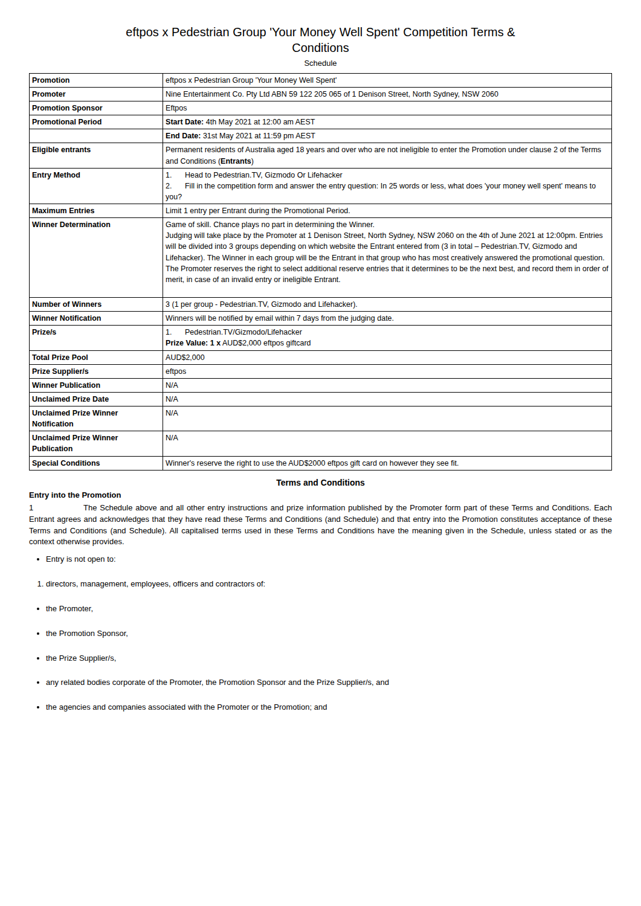eftpos x Pedestrian Group 'Your Money Well Spent' Competition Terms &
Conditions
Schedule
| Promotion | eftpos x Pedestrian Group 'Your Money Well Spent' |
| Promoter | Nine Entertainment Co. Pty Ltd ABN 59 122 205 065 of 1 Denison Street, North Sydney, NSW 2060 |
| Promotion Sponsor | Eftpos |
| Promotional Period | Start Date: 4th May 2021 at 12:00 am AEST |
| | End Date: 31st May 2021 at 11:59 pm AEST |
| Eligible entrants | Permanent residents of Australia aged 18 years and over who are not ineligible to enter the Promotion under clause 2 of the Terms and Conditions ( Entrants ) |
| Entry Method | 1. Head to Pedestrian.TV, Gizmodo Or Lifehacker 2. Fill in the competition form and answer the entry question: In 25 words or less, what does 'your money well spent' means to you? |
| Maximum Entries | Limit 1 entry per Entrant during the Promotional Period. |
| Winner Determination | Game of skill. Chance plays no part in determining the Winner. Judging will take place by the Promoter at 1 Denison Street, North Sydney, NSW 2060 on the 4th of June 2021 at 12:00pm. Entries will be divided into 3 groups depending on which website the Entrant entered from (3 in total – Pedestrian.TV, Gizmodo and Lifehacker). The Winner in each group will be the Entrant in that group who has most creatively answered the promotional question. The Promoter reserves the right to select additional reserve entries that it determines to be the next best, and record them in order of merit, in case of an invalid entry or ineligible Entrant. |
| Number of Winners | 3 (1 per group - Pedestrian.TV, Gizmodo and Lifehacker). |
| Winner Notification | Winners will be notified by email within 7 days from the judging date. |
| Prize/s | 1. Pedestrian.TV/Gizmodo/Lifehacker Prize Value: 1 x AUD$2,000 eftpos giftcard |
| Total Prize Pool | AUD$2,000 |
| Prize Supplier/s | eftpos |
| Winner Publication | N/A |
| Unclaimed Prize Date | N/A |
| Unclaimed Prize Winner Notification | N/A |
| Unclaimed Prize Winner Publication | N/A |
| Special Conditions | Winner's reserve the right to use the AUD$2000 eftpos gift card on however they see fit. |
Terms and Conditions
Entry into the Promotion
1 The Schedule above and all other entry instructions and prize information published by the Promoter form part of these Terms and Conditions. Each Entrant agrees and acknowledges that they have read these Terms and Conditions (and Schedule) and that entry into the Promotion constitutes acceptance of these Terms and Conditions (and Schedule). All capitalised terms used in these Terms and Conditions have the meaning given in the Schedule, unless stated or as the context otherwise provides.
Entry is not open to:
directors, management, employees, officers and contractors of:
the Promoter,
the Promotion Sponsor,
the Prize Supplier/s,
any related bodies corporate of the Promoter, the Promotion Sponsor and the Prize Supplier/s, and
the agencies and companies associated with the Promoter or the Promotion; and